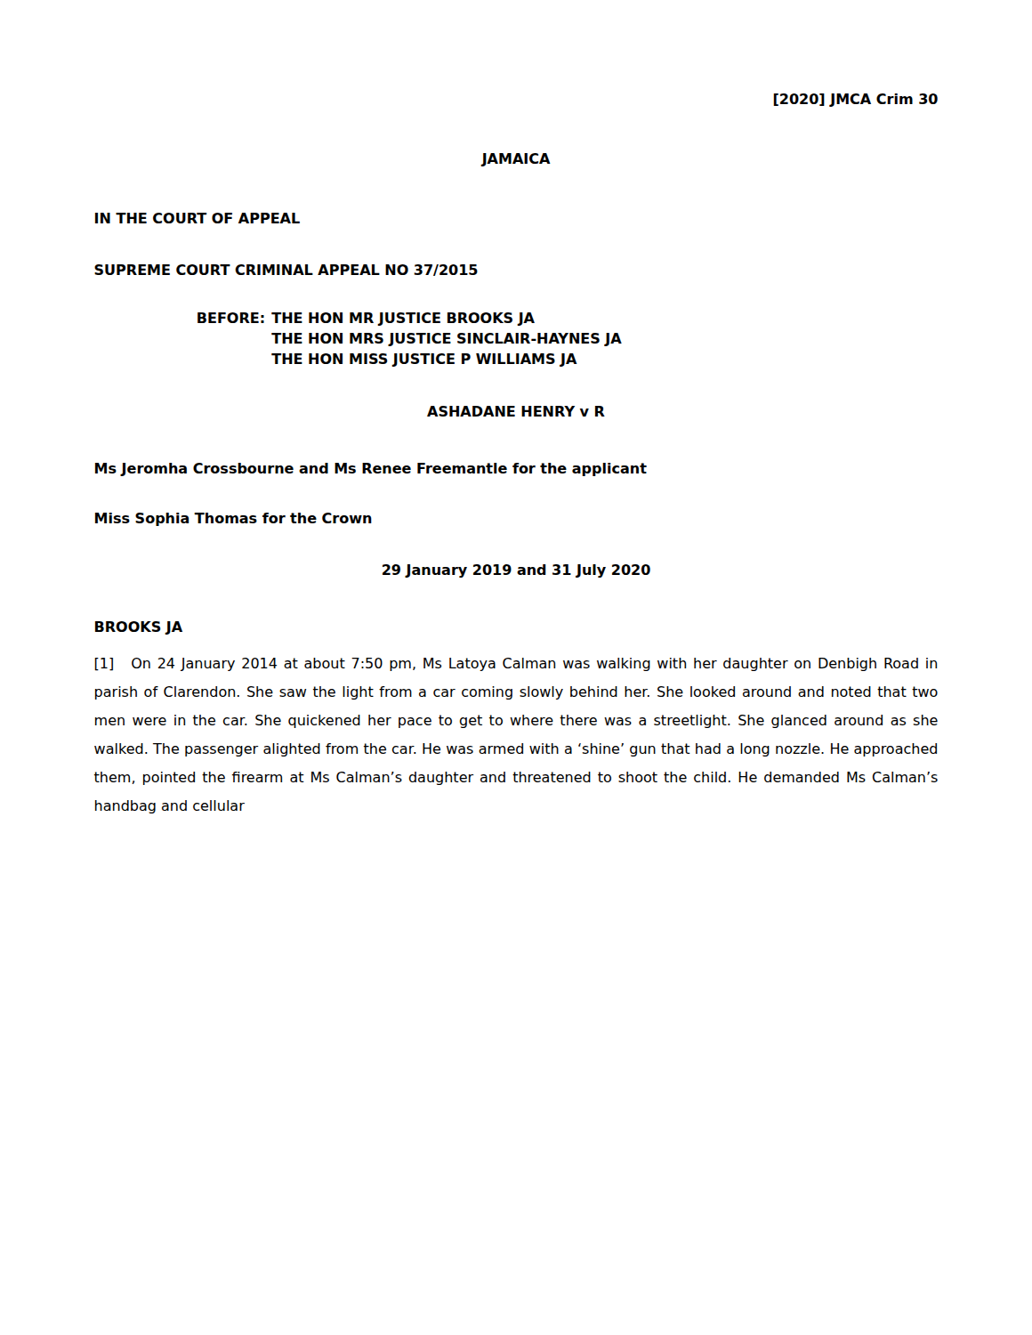[2020] JMCA Crim 30
JAMAICA
IN THE COURT OF APPEAL
SUPREME COURT CRIMINAL APPEAL NO 37/2015
| BEFORE: | THE HON MR JUSTICE BROOKS JA THE HON MRS JUSTICE SINCLAIR-HAYNES JA THE HON MISS JUSTICE P WILLIAMS JA |
ASHADANE HENRY v R
Ms Jeromha Crossbourne and Ms Renee Freemantle for the applicant
Miss Sophia Thomas for the Crown
29 January 2019 and 31 July 2020
BROOKS JA
[1] On 24 January 2014 at about 7:50 pm, Ms Latoya Calman was walking with her daughter on Denbigh Road in parish of Clarendon. She saw the light from a car coming slowly behind her. She looked around and noted that two men were in the car. She quickened her pace to get to where there was a streetlight. She glanced around as she walked. The passenger alighted from the car. He was armed with a ‘shine’ gun that had a long nozzle. He approached them, pointed the firearm at Ms Calman’s daughter and threatened to shoot the child. He demanded Ms Calman’s handbag and cellular